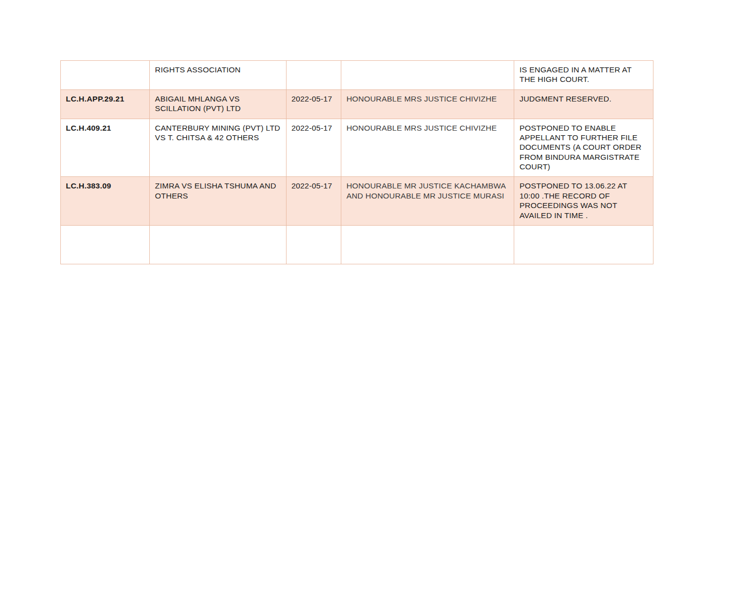| | Rights Association | | | Is engaged in a matter at the High Court. |
| LC.H.APP.29.21 | Abigail Mhlanga vs Scillation (Pvt) Ltd | 2022-05-17 | Honourable Mrs Justice Chivizhe | Judgment reserved. |
| LC.H.409.21 | Canterbury Mining (Pvt) Ltd vs T. Chitsa & 42 Others | 2022-05-17 | Honourable Mrs Justice Chivizhe | Postponed to enable appellant to further file documents (a court order from Bindura Margistrate Court) |
| LC.H.383.09 | Zimra vs Elisha Tshuma and Others | 2022-05-17 | Honourable Mr Justice Kachambwa and Honourable Mr Justice Murasi | Postponed to 13.06.22 at 10:00 .The record of proceedings was not availed in time . |